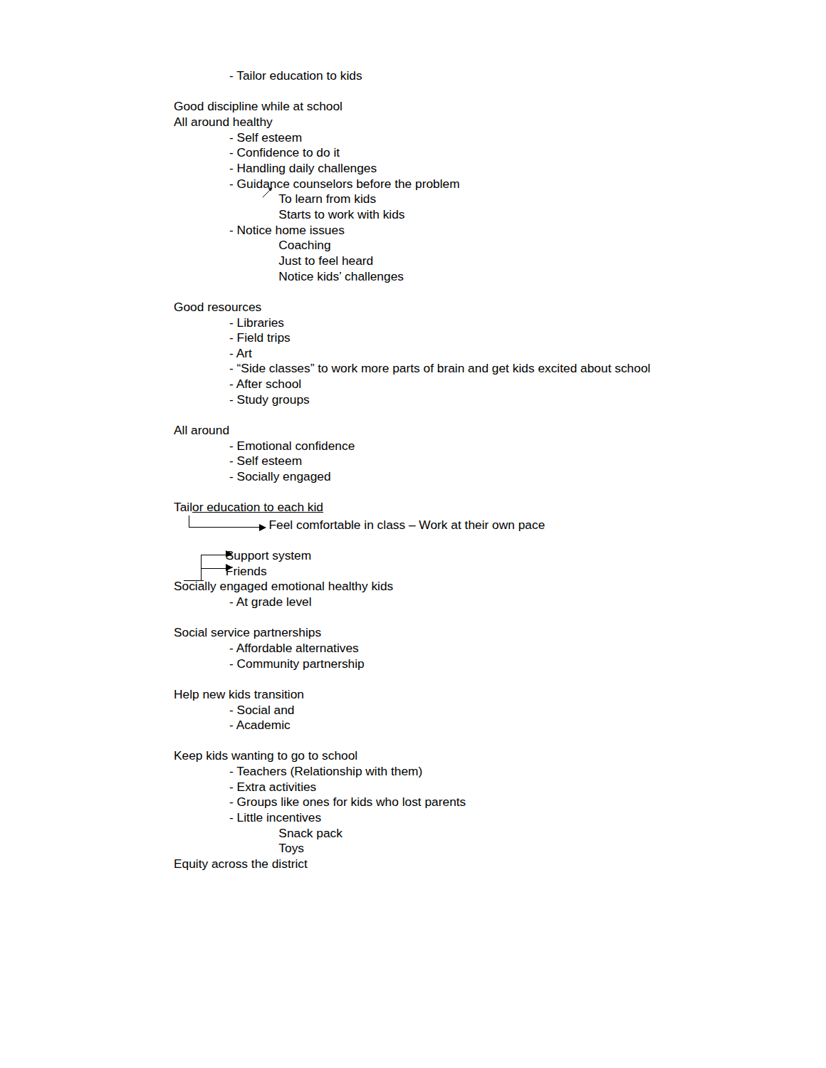- Tailor education to kids
Good discipline while at school
All around healthy
- Self esteem
- Confidence to do it
- Handling daily challenges
- Guidance counselors before the problem
To learn from kids
Starts to work with kids
- Notice home issues
Coaching
Just to feel heard
Notice kids’ challenges
Good resources
- Libraries
- Field trips
- Art
- “Side classes” to work more parts of brain and get kids excited about school
- After school
- Study groups
All around
- Emotional confidence
- Self esteem
- Socially engaged
Tailor education to each kid
Feel comfortable in class – Work at their own pace
Support system
Friends
Socially engaged emotional healthy kids
- At grade level
Social service partnerships
- Affordable alternatives
- Community partnership
Help new kids transition
- Social and
- Academic
Keep kids wanting to go to school
- Teachers (Relationship with them)
- Extra activities
- Groups like ones for kids who lost parents
- Little incentives
Snack pack
Toys
Equity across the district